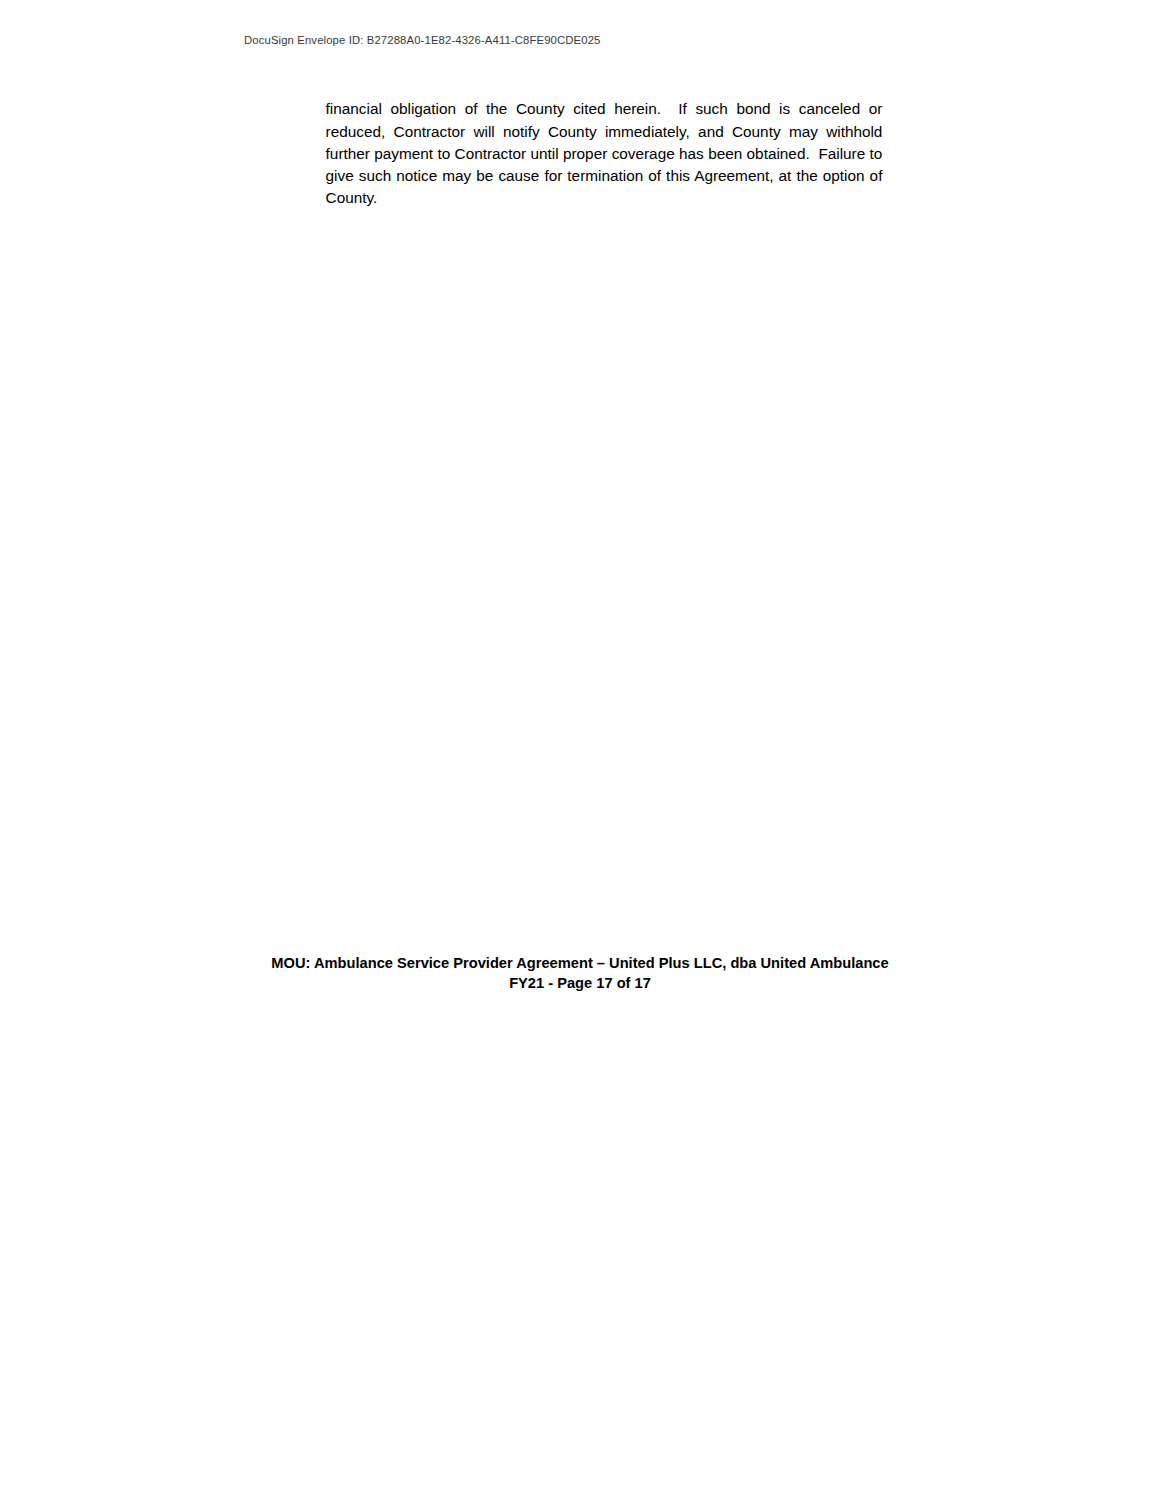DocuSign Envelope ID: B27288A0-1E82-4326-A411-C8FE90CDE025
financial obligation of the County cited herein. If such bond is canceled or reduced, Contractor will notify County immediately, and County may withhold further payment to Contractor until proper coverage has been obtained. Failure to give such notice may be cause for termination of this Agreement, at the option of County.
MOU: Ambulance Service Provider Agreement – United Plus LLC, dba United Ambulance
FY21 - Page 17 of 17